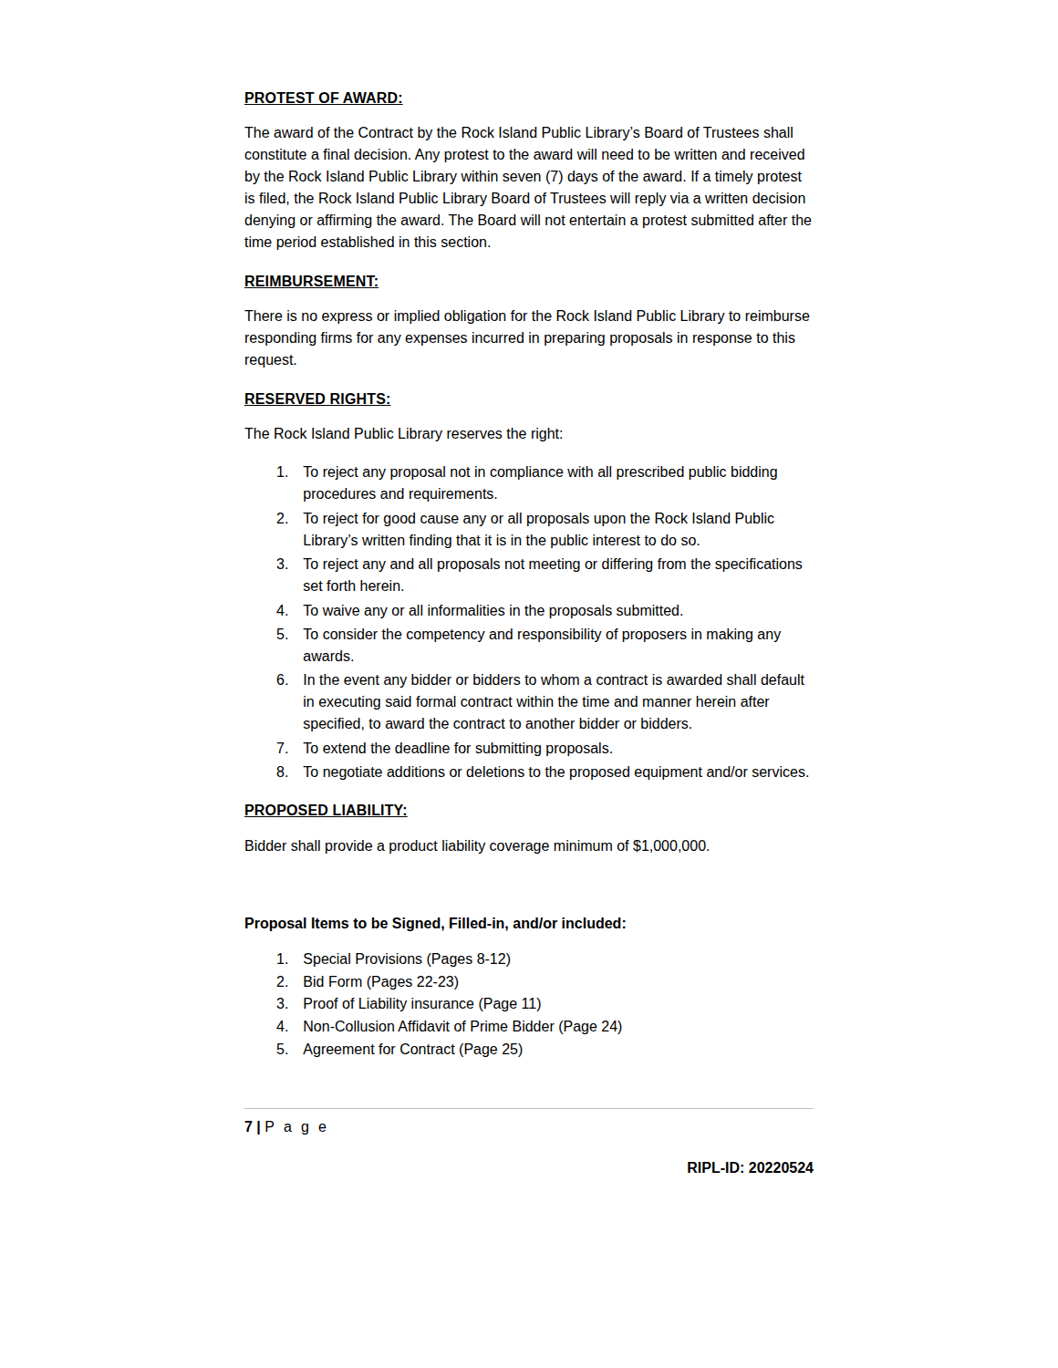PROTEST OF AWARD:
The award of the Contract by the Rock Island Public Library’s Board of Trustees shall constitute a final decision. Any protest to the award will need to be written and received by the Rock Island Public Library within seven (7) days of the award. If a timely protest is filed, the Rock Island Public Library Board of Trustees will reply via a written decision denying or affirming the award. The Board will not entertain a protest submitted after the time period established in this section.
REIMBURSEMENT:
There is no express or implied obligation for the Rock Island Public Library to reimburse responding firms for any expenses incurred in preparing proposals in response to this request.
RESERVED RIGHTS:
The Rock Island Public Library reserves the right:
To reject any proposal not in compliance with all prescribed public bidding procedures and requirements.
To reject for good cause any or all proposals upon the Rock Island Public Library’s written finding that it is in the public interest to do so.
To reject any and all proposals not meeting or differing from the specifications set forth herein.
To waive any or all informalities in the proposals submitted.
To consider the competency and responsibility of proposers in making any awards.
In the event any bidder or bidders to whom a contract is awarded shall default in executing said formal contract within the time and manner herein after specified, to award the contract to another bidder or bidders.
To extend the deadline for submitting proposals.
To negotiate additions or deletions to the proposed equipment and/or services.
PROPOSED LIABILITY:
Bidder shall provide a product liability coverage minimum of $1,000,000.
Proposal Items to be Signed, Filled-in, and/or included:
Special Provisions (Pages 8-12)
Bid Form (Pages 22-23)
Proof of Liability insurance (Page 11)
Non-Collusion Affidavit of Prime Bidder (Page 24)
Agreement for Contract (Page 25)
7 | P a g e
RIPL-ID: 20220524